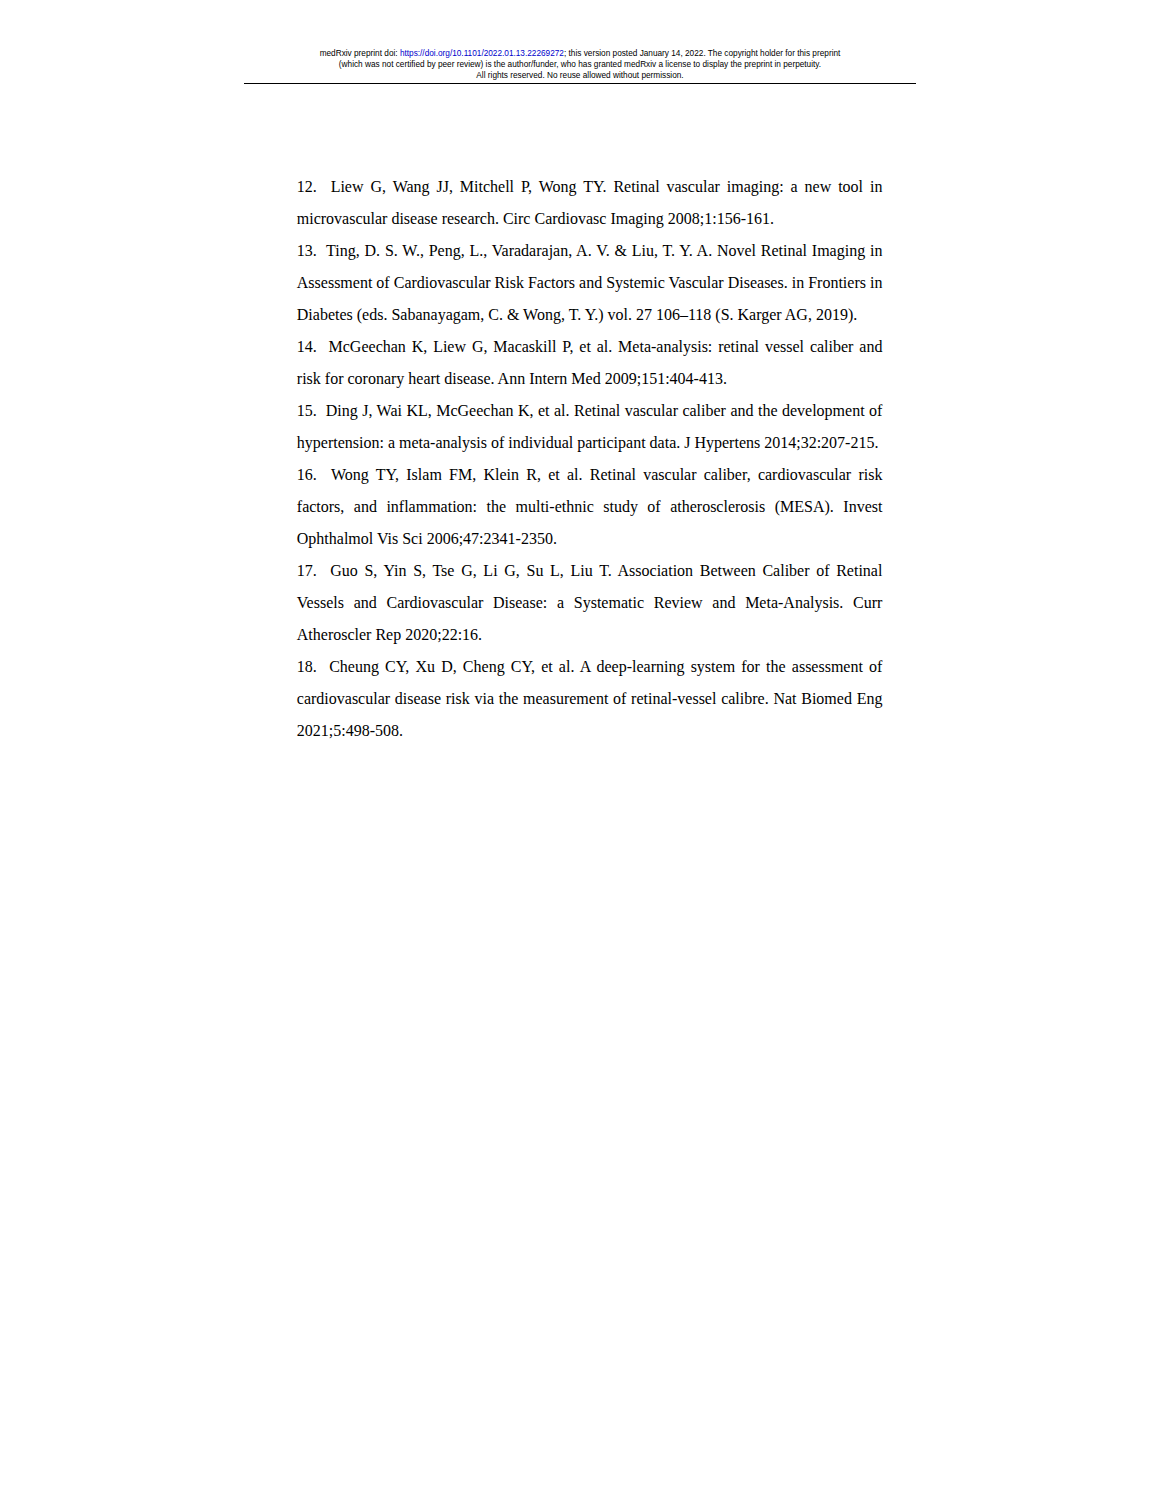medRxiv preprint doi: https://doi.org/10.1101/2022.01.13.22269272; this version posted January 14, 2022. The copyright holder for this preprint
(which was not certified by peer review) is the author/funder, who has granted medRxiv a license to display the preprint in perpetuity.
All rights reserved. No reuse allowed without permission.
12. Liew G, Wang JJ, Mitchell P, Wong TY. Retinal vascular imaging: a new tool in microvascular disease research. Circ Cardiovasc Imaging 2008;1:156-161.
13. Ting, D. S. W., Peng, L., Varadarajan, A. V. & Liu, T. Y. A. Novel Retinal Imaging in Assessment of Cardiovascular Risk Factors and Systemic Vascular Diseases. in Frontiers in Diabetes (eds. Sabanayagam, C. & Wong, T. Y.) vol. 27 106–118 (S. Karger AG, 2019).
14. McGeechan K, Liew G, Macaskill P, et al. Meta-analysis: retinal vessel caliber and risk for coronary heart disease. Ann Intern Med 2009;151:404-413.
15. Ding J, Wai KL, McGeechan K, et al. Retinal vascular caliber and the development of hypertension: a meta-analysis of individual participant data. J Hypertens 2014;32:207-215.
16. Wong TY, Islam FM, Klein R, et al. Retinal vascular caliber, cardiovascular risk factors, and inflammation: the multi-ethnic study of atherosclerosis (MESA). Invest Ophthalmol Vis Sci 2006;47:2341-2350.
17. Guo S, Yin S, Tse G, Li G, Su L, Liu T. Association Between Caliber of Retinal Vessels and Cardiovascular Disease: a Systematic Review and Meta-Analysis. Curr Atheroscler Rep 2020;22:16.
18. Cheung CY, Xu D, Cheng CY, et al. A deep-learning system for the assessment of cardiovascular disease risk via the measurement of retinal-vessel calibre. Nat Biomed Eng 2021;5:498-508.